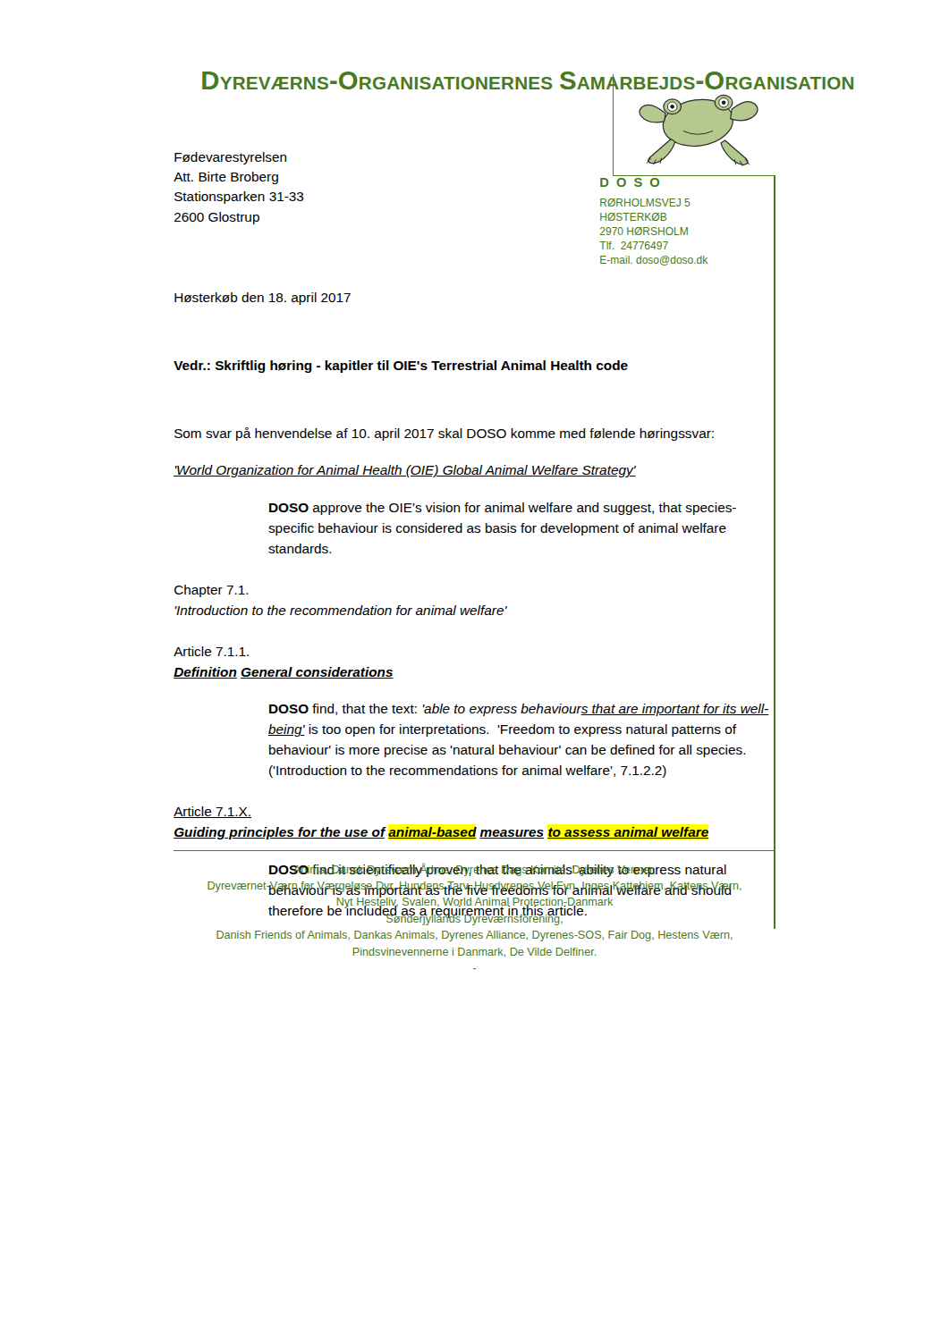DYREVÆRNS-O RGANISATIONERNES SAMARBEJDS-O RGANISATION
Fødevarestyrelsen
Att. Birte Broberg
Stationsparken 31-33
2600 Glostrup
D O S O
RØRHOLMSVEJ 5
HØSTERKØB
2970 HØRSHOLM
Tlf. 24776497
E-mail. doso@doso.dk
Høsterkøb den 18. april 2017
Vedr.: Skriftlig høring - kapitler til OIE's Terrestrial Animal Health code
Som svar på henvendelse af 10. april 2017 skal DOSO komme med følende høringssvar:
'World Organization for Animal Health (OIE) Global Animal Welfare Strategy'
DOSO approve the OIE's vision for animal welfare and suggest, that species-specific behaviour is considered as basis for development of animal welfare standards.
Chapter 7.1.
'Introduction to the recommendation for animal welfare'
Article 7.1.1.
Definition General considerations
DOSO find, that the text: 'able to express behaviours that are important for its well-being' is too open for interpretations. 'Freedom to express natural patterns of behaviour' is more precise as 'natural behaviour' can be defined for all species. ('Introduction to the recommendations for animal welfare', 7.1.2.2)
Article 7.1.X.
Guiding principles for the use of animal-based measures to assess animal welfare
DOSO find it scientifically proven, that the animals' ability to express natural behaviour is as important as the five freedoms for animal welfare and should therefore be included as a requirement in this article.
Anima, Dansk Dyreværn Århus, Dyrenes Dags Komité, Dyrenes Venner,
Dyreværnet-Værn for Værgeløse Dyr, Hundens Tarv, Husdyrenes Vel Fyn, Inges Kattehjem, Kattens Værn,
Nyt Hesteliv, Svalen, World Animal Protection-Danmark
Sønderjyllands Dyreværnsforening,
Danish Friends of Animals, Dankas Animals, Dyrenes Alliance, Dyrenes-SOS, Fair Dog, Hestens Værn,
Pindsvinevennerne i Danmark, De Vilde Delfiner.
-